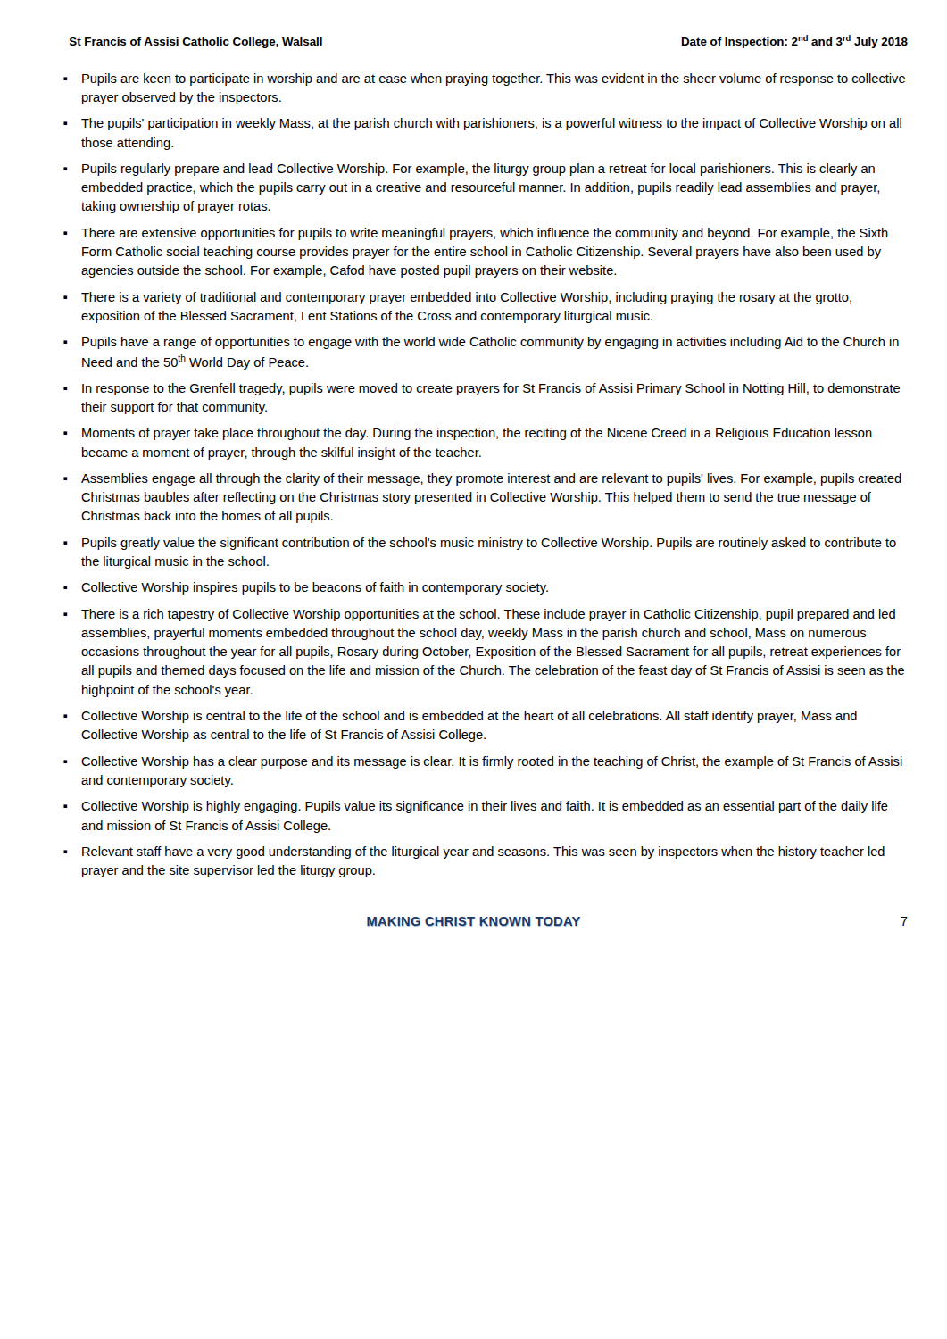St Francis of Assisi Catholic College, Walsall Date of Inspection: 2nd and 3rd July 2018
Pupils are keen to participate in worship and are at ease when praying together. This was evident in the sheer volume of response to collective prayer observed by the inspectors.
The pupils' participation in weekly Mass, at the parish church with parishioners, is a powerful witness to the impact of Collective Worship on all those attending.
Pupils regularly prepare and lead Collective Worship. For example, the liturgy group plan a retreat for local parishioners. This is clearly an embedded practice, which the pupils carry out in a creative and resourceful manner. In addition, pupils readily lead assemblies and prayer, taking ownership of prayer rotas.
There are extensive opportunities for pupils to write meaningful prayers, which influence the community and beyond. For example, the Sixth Form Catholic social teaching course provides prayer for the entire school in Catholic Citizenship. Several prayers have also been used by agencies outside the school. For example, Cafod have posted pupil prayers on their website.
There is a variety of traditional and contemporary prayer embedded into Collective Worship, including praying the rosary at the grotto, exposition of the Blessed Sacrament, Lent Stations of the Cross and contemporary liturgical music.
Pupils have a range of opportunities to engage with the world wide Catholic community by engaging in activities including Aid to the Church in Need and the 50th World Day of Peace.
In response to the Grenfell tragedy, pupils were moved to create prayers for St Francis of Assisi Primary School in Notting Hill, to demonstrate their support for that community.
Moments of prayer take place throughout the day. During the inspection, the reciting of the Nicene Creed in a Religious Education lesson became a moment of prayer, through the skilful insight of the teacher.
Assemblies engage all through the clarity of their message, they promote interest and are relevant to pupils' lives. For example, pupils created Christmas baubles after reflecting on the Christmas story presented in Collective Worship. This helped them to send the true message of Christmas back into the homes of all pupils.
Pupils greatly value the significant contribution of the school's music ministry to Collective Worship. Pupils are routinely asked to contribute to the liturgical music in the school.
Collective Worship inspires pupils to be beacons of faith in contemporary society.
There is a rich tapestry of Collective Worship opportunities at the school. These include prayer in Catholic Citizenship, pupil prepared and led assemblies, prayerful moments embedded throughout the school day, weekly Mass in the parish church and school, Mass on numerous occasions throughout the year for all pupils, Rosary during October, Exposition of the Blessed Sacrament for all pupils, retreat experiences for all pupils and themed days focused on the life and mission of the Church. The celebration of the feast day of St Francis of Assisi is seen as the highpoint of the school's year.
Collective Worship is central to the life of the school and is embedded at the heart of all celebrations. All staff identify prayer, Mass and Collective Worship as central to the life of St Francis of Assisi College.
Collective Worship has a clear purpose and its message is clear. It is firmly rooted in the teaching of Christ, the example of St Francis of Assisi and contemporary society.
Collective Worship is highly engaging. Pupils value its significance in their lives and faith. It is embedded as an essential part of the daily life and mission of St Francis of Assisi College.
Relevant staff have a very good understanding of the liturgical year and seasons. This was seen by inspectors when the history teacher led prayer and the site supervisor led the liturgy group.
MAKING CHRIST KNOWN TODAY 7